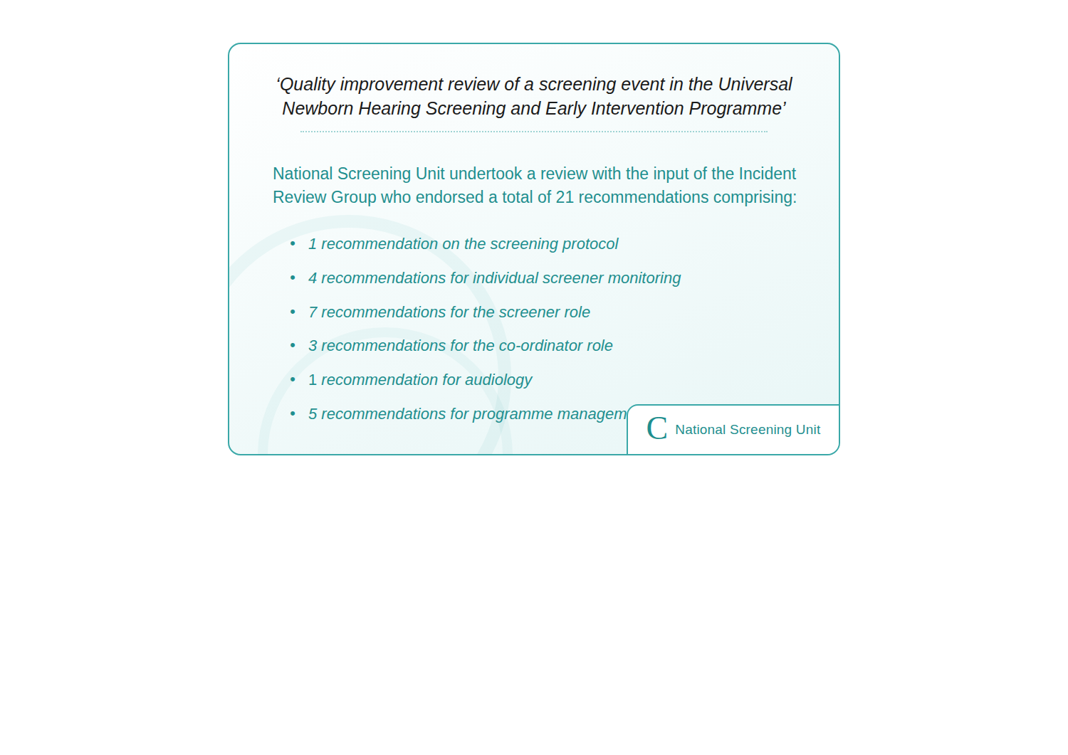‘Quality improvement review of a screening event in the Universal Newborn Hearing Screening and Early Intervention Programme’
National Screening Unit undertook a review with the input of the Incident Review Group who endorsed a total of 21 recommendations comprising:
1 recommendation on the screening protocol
4 recommendations for individual screener monitoring
7 recommendations for the screener role
3 recommendations for the co-ordinator role
1 recommendation for audiology
5 recommendations for programme management.
C National Screening Unit